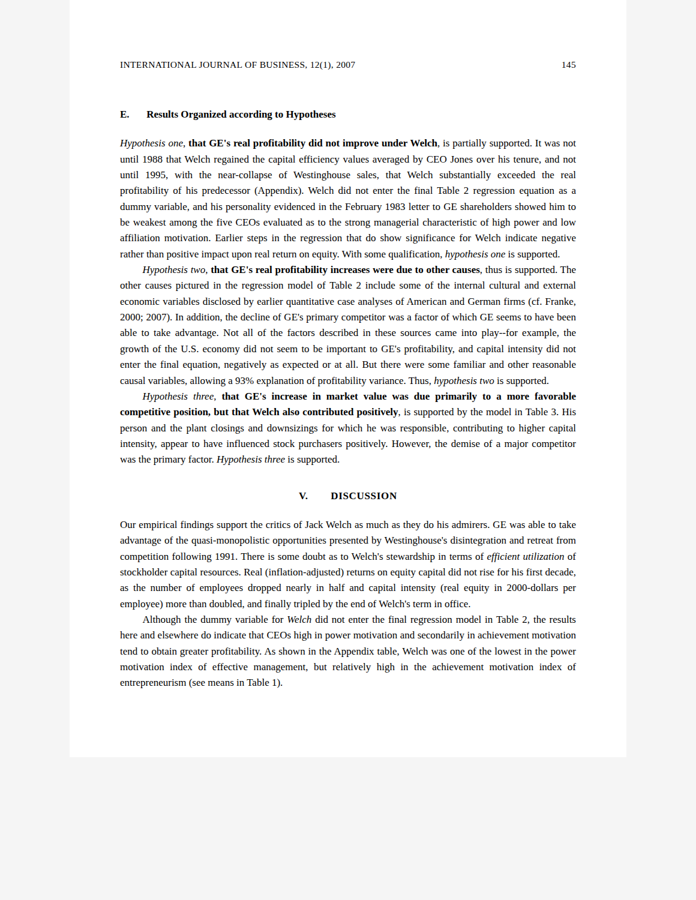International Journal of Business, 12(1), 2007 145
E. Results Organized according to Hypotheses
Hypothesis one, that GE's real profitability did not improve under Welch, is partially supported. It was not until 1988 that Welch regained the capital efficiency values averaged by CEO Jones over his tenure, and not until 1995, with the near-collapse of Westinghouse sales, that Welch substantially exceeded the real profitability of his predecessor (Appendix). Welch did not enter the final Table 2 regression equation as a dummy variable, and his personality evidenced in the February 1983 letter to GE shareholders showed him to be weakest among the five CEOs evaluated as to the strong managerial characteristic of high power and low affiliation motivation. Earlier steps in the regression that do show significance for Welch indicate negative rather than positive impact upon real return on equity. With some qualification, hypothesis one is supported.
Hypothesis two, that GE's real profitability increases were due to other causes, thus is supported. The other causes pictured in the regression model of Table 2 include some of the internal cultural and external economic variables disclosed by earlier quantitative case analyses of American and German firms (cf. Franke, 2000; 2007). In addition, the decline of GE's primary competitor was a factor of which GE seems to have been able to take advantage. Not all of the factors described in these sources came into play--for example, the growth of the U.S. economy did not seem to be important to GE's profitability, and capital intensity did not enter the final equation, negatively as expected or at all. But there were some familiar and other reasonable causal variables, allowing a 93% explanation of profitability variance. Thus, hypothesis two is supported.
Hypothesis three, that GE's increase in market value was due primarily to a more favorable competitive position, but that Welch also contributed positively, is supported by the model in Table 3. His person and the plant closings and downsizings for which he was responsible, contributing to higher capital intensity, appear to have influenced stock purchasers positively. However, the demise of a major competitor was the primary factor. Hypothesis three is supported.
V. DISCUSSION
Our empirical findings support the critics of Jack Welch as much as they do his admirers. GE was able to take advantage of the quasi-monopolistic opportunities presented by Westinghouse's disintegration and retreat from competition following 1991. There is some doubt as to Welch's stewardship in terms of efficient utilization of stockholder capital resources. Real (inflation-adjusted) returns on equity capital did not rise for his first decade, as the number of employees dropped nearly in half and capital intensity (real equity in 2000-dollars per employee) more than doubled, and finally tripled by the end of Welch's term in office.
Although the dummy variable for Welch did not enter the final regression model in Table 2, the results here and elsewhere do indicate that CEOs high in power motivation and secondarily in achievement motivation tend to obtain greater profitability. As shown in the Appendix table, Welch was one of the lowest in the power motivation index of effective management, but relatively high in the achievement motivation index of entrepreneurism (see means in Table 1).